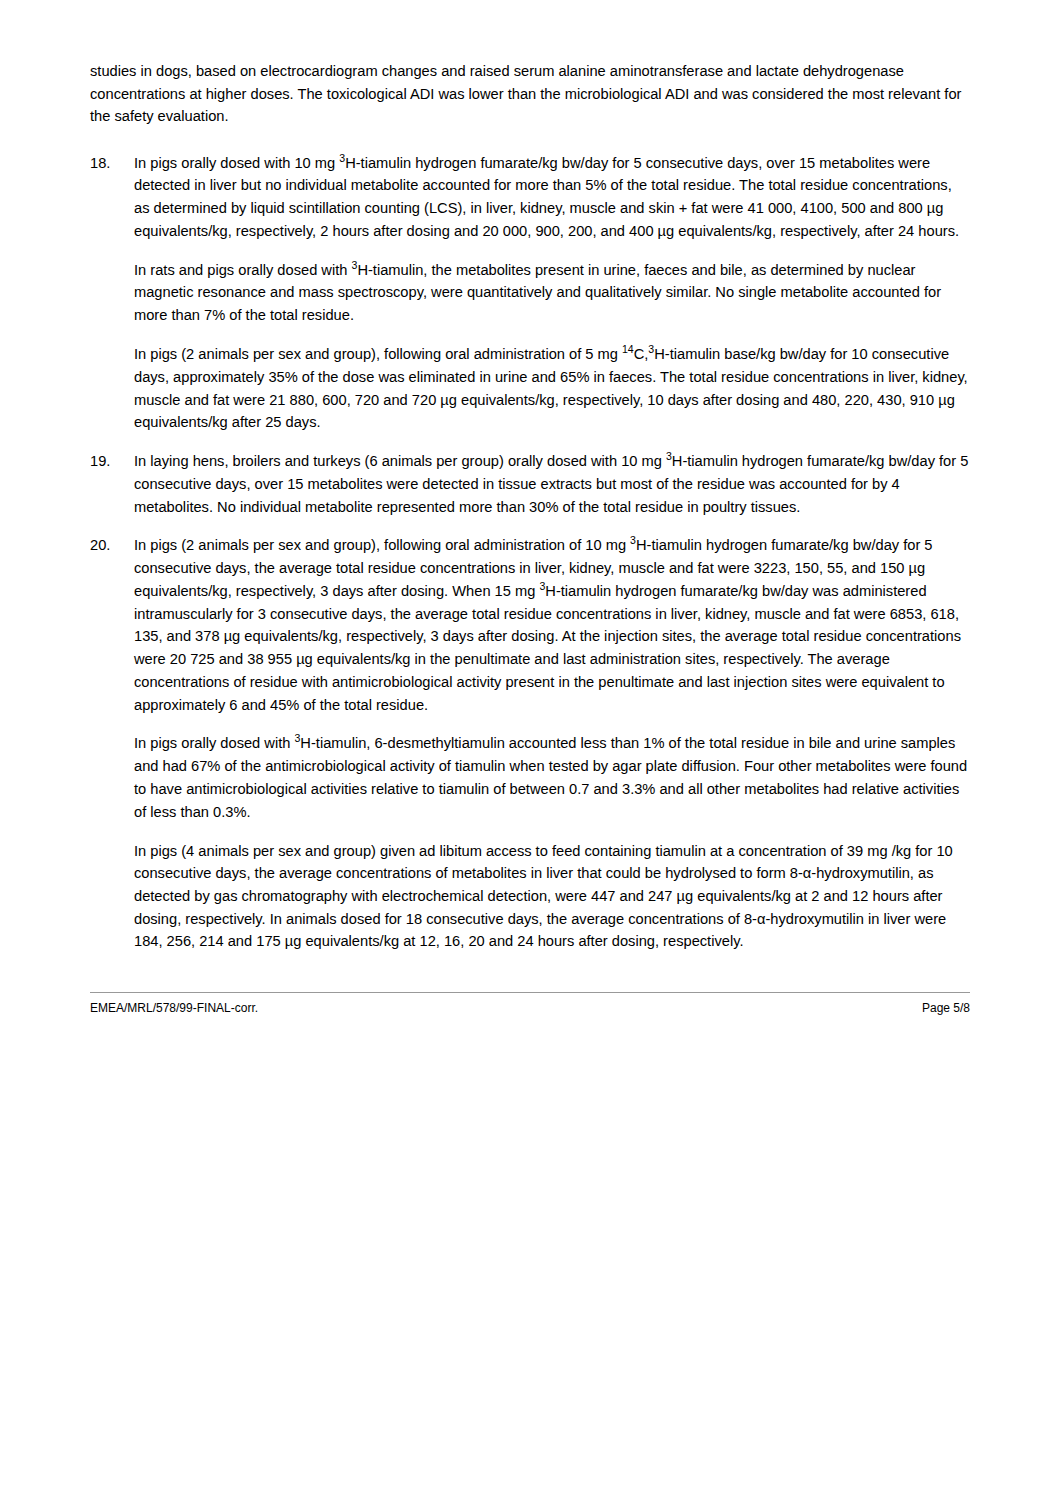studies in dogs, based on electrocardiogram changes and raised serum alanine aminotransferase and lactate dehydrogenase concentrations at higher doses. The toxicological ADI was lower than the microbiological ADI and was considered the most relevant for the safety evaluation.
18.
In pigs orally dosed with 10 mg 3H-tiamulin hydrogen fumarate/kg bw/day for 5 consecutive days, over 15 metabolites were detected in liver but no individual metabolite accounted for more than 5% of the total residue. The total residue concentrations, as determined by liquid scintillation counting (LCS), in liver, kidney, muscle and skin + fat were 41 000, 4100, 500 and 800 µg equivalents/kg, respectively, 2 hours after dosing and 20 000, 900, 200, and 400 µg equivalents/kg, respectively, after 24 hours.
In rats and pigs orally dosed with 3H-tiamulin, the metabolites present in urine, faeces and bile, as determined by nuclear magnetic resonance and mass spectroscopy, were quantitatively and qualitatively similar. No single metabolite accounted for more than 7% of the total residue.
In pigs (2 animals per sex and group), following oral administration of 5 mg 14C,3H-tiamulin base/kg bw/day for 10 consecutive days, approximately 35% of the dose was eliminated in urine and 65% in faeces. The total residue concentrations in liver, kidney, muscle and fat were 21 880, 600, 720 and 720 µg equivalents/kg, respectively, 10 days after dosing and 480, 220, 430, 910 µg equivalents/kg after 25 days.
19.
In laying hens, broilers and turkeys (6 animals per group) orally dosed with 10 mg 3H-tiamulin hydrogen fumarate/kg bw/day for 5 consecutive days, over 15 metabolites were detected in tissue extracts but most of the residue was accounted for by 4 metabolites. No individual metabolite represented more than 30% of the total residue in poultry tissues.
20.
In pigs (2 animals per sex and group), following oral administration of 10 mg 3H-tiamulin hydrogen fumarate/kg bw/day for 5 consecutive days, the average total residue concentrations in liver, kidney, muscle and fat were 3223, 150, 55, and 150 µg equivalents/kg, respectively, 3 days after dosing. When 15 mg 3H-tiamulin hydrogen fumarate/kg bw/day was administered intramuscularly for 3 consecutive days, the average total residue concentrations in liver, kidney, muscle and fat were 6853, 618, 135, and 378 µg equivalents/kg, respectively, 3 days after dosing. At the injection sites, the average total residue concentrations were 20 725 and 38 955 µg equivalents/kg in the penultimate and last administration sites, respectively. The average concentrations of residue with antimicrobiological activity present in the penultimate and last injection sites were equivalent to approximately 6 and 45% of the total residue.
In pigs orally dosed with 3H-tiamulin, 6-desmethyltiamulin accounted less than 1% of the total residue in bile and urine samples and had 67% of the antimicrobiological activity of tiamulin when tested by agar plate diffusion. Four other metabolites were found to have antimicrobiological activities relative to tiamulin of between 0.7 and 3.3% and all other metabolites had relative activities of less than 0.3%.
In pigs (4 animals per sex and group) given ad libitum access to feed containing tiamulin at a concentration of 39 mg /kg for 10 consecutive days, the average concentrations of metabolites in liver that could be hydrolysed to form 8-α-hydroxymutilin, as detected by gas chromatography with electrochemical detection, were 447 and 247 µg equivalents/kg at 2 and 12 hours after dosing, respectively. In animals dosed for 18 consecutive days, the average concentrations of 8-α-hydroxymutilin in liver were 184, 256, 214 and 175 µg equivalents/kg at 12, 16, 20 and 24 hours after dosing, respectively.
EMEA/MRL/578/99-FINAL-corr. Page 5/8